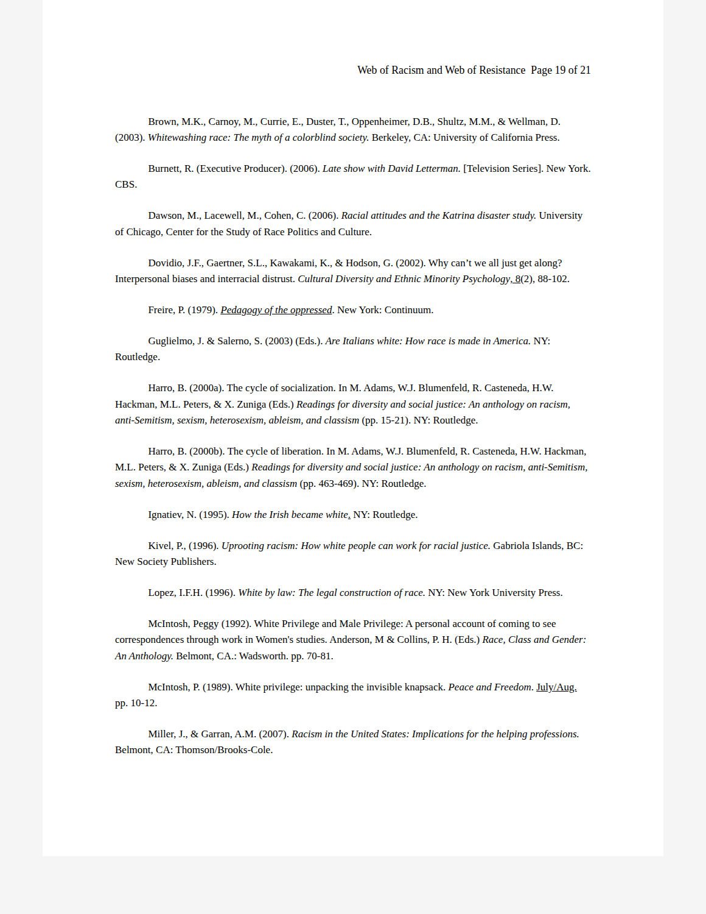Web of Racism and Web of Resistance Page 19 of 21
Brown, M.K., Carnoy, M., Currie, E., Duster, T., Oppenheimer, D.B., Shultz, M.M., & Wellman, D. (2003). Whitewashing race: The myth of a colorblind society. Berkeley, CA: University of California Press.
Burnett, R. (Executive Producer). (2006). Late show with David Letterman. [Television Series]. New York. CBS.
Dawson, M., Lacewell, M., Cohen, C. (2006). Racial attitudes and the Katrina disaster study. University of Chicago, Center for the Study of Race Politics and Culture.
Dovidio, J.F., Gaertner, S.L., Kawakami, K., & Hodson, G. (2002). Why can’t we all just get along? Interpersonal biases and interracial distrust. Cultural Diversity and Ethnic Minority Psychology, 8(2), 88-102.
Freire, P. (1979). Pedagogy of the oppressed. New York: Continuum.
Guglielmo, J. & Salerno, S. (2003) (Eds.). Are Italians white: How race is made in America. NY: Routledge.
Harro, B. (2000a). The cycle of socialization. In M. Adams, W.J. Blumenfeld, R. Casteneda, H.W. Hackman, M.L. Peters, & X. Zuniga (Eds.) Readings for diversity and social justice: An anthology on racism, anti-Semitism, sexism, heterosexism, ableism, and classism (pp. 15-21). NY: Routledge.
Harro, B. (2000b). The cycle of liberation. In M. Adams, W.J. Blumenfeld, R. Casteneda, H.W. Hackman, M.L. Peters, & X. Zuniga (Eds.) Readings for diversity and social justice: An anthology on racism, anti-Semitism, sexism, heterosexism, ableism, and classism (pp. 463-469). NY: Routledge.
Ignatiev, N. (1995). How the Irish became white. NY: Routledge.
Kivel, P., (1996). Uprooting racism: How white people can work for racial justice. Gabriola Islands, BC: New Society Publishers.
Lopez, I.F.H. (1996). White by law: The legal construction of race. NY: New York University Press.
McIntosh, Peggy (1992). White Privilege and Male Privilege: A personal account of coming to see correspondences through work in Women's studies. Anderson, M & Collins, P. H. (Eds.) Race, Class and Gender: An Anthology. Belmont, CA.: Wadsworth. pp. 70-81.
McIntosh, P. (1989). White privilege: unpacking the invisible knapsack. Peace and Freedom. July/Aug. pp. 10-12.
Miller, J., & Garran, A.M. (2007). Racism in the United States: Implications for the helping professions. Belmont, CA: Thomson/Brooks-Cole.